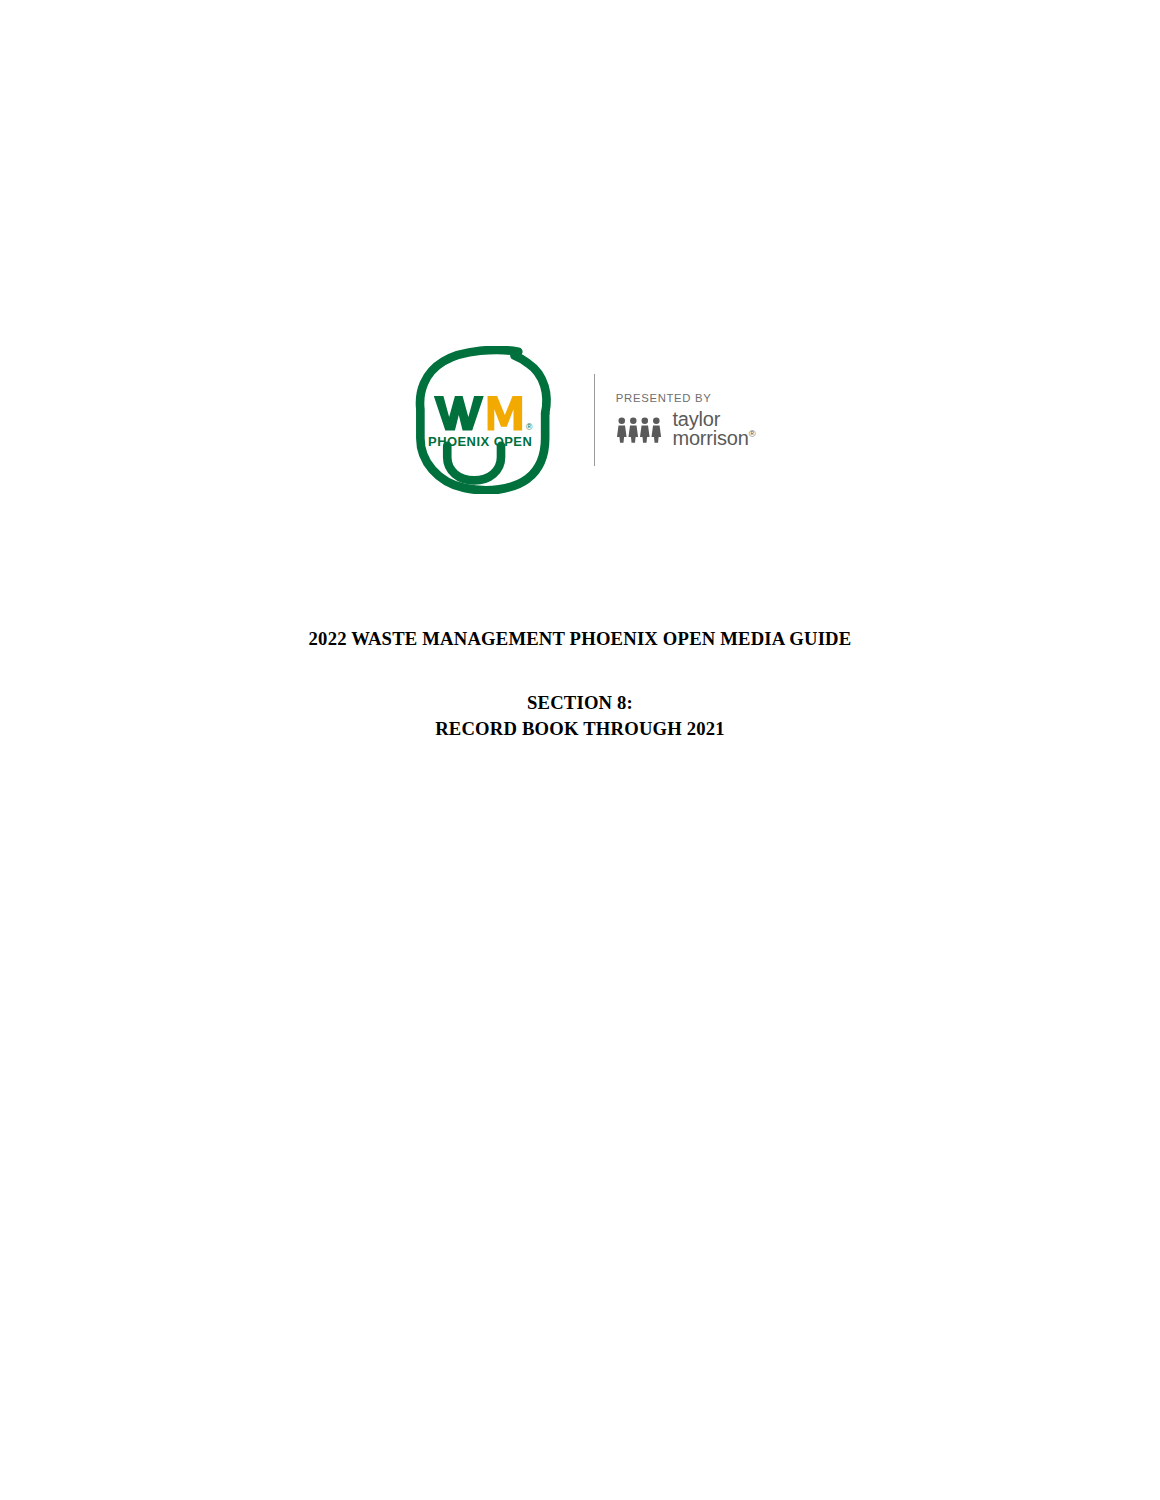® PHOENIX OPEN
Presented by
taylor
morrison®
2022 WASTE MANAGEMENT PHOENIX OPEN MEDIA GUIDE
SECTION 8:
RECORD BOOK THROUGH 2021